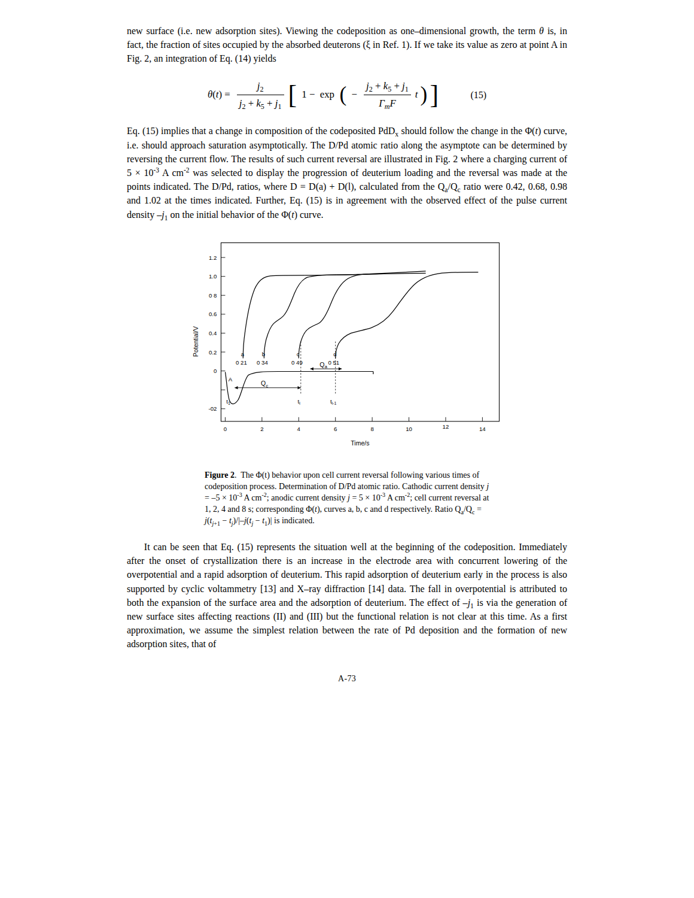new surface (i.e. new adsorption sites). Viewing the codeposition as one–dimensional growth, the term θ is, in fact, the fraction of sites occupied by the absorbed deuterons (ξ in Ref. 1). If we take its value as zero at point A in Fig. 2, an integration of Eq. (14) yields
θ(t) = j2 j2 + k5 + j1 [ 1 − exp ( − j2 + k5 + j1 ΓmF t ) ]
(15)
Eq. (15) implies that a change in composition of the codeposited PdDx should follow the change in the Φ(t) curve, i.e. should approach saturation asymptotically. The D/Pd atomic ratio along the asymptote can be determined by reversing the current flow. The results of such current reversal are illustrated in Fig. 2 where a charging current of 5 × 10-3 A cm-2 was selected to display the progression of deuterium loading and the reversal was made at the points indicated. The D/Pd, ratios, where D = D(a) + D(l), calculated from the Qa/Qc ratio were 0.42, 0.68, 0.98 and 1.02 at the times indicated. Further, Eq. (15) is in agreement with the observed effect of the pulse current density –j1 on the initial behavior of the Φ(t) curve.
1.2 1.0 0 8 0.6 0.4 0.2 0 -02 Potential/V 0 2 4 6 8 10 12 14 Time/s A a b c d 0 21 0 34 0 49 0 51 Qa Qc t1 ti ti-1
Figure 2. The Φ(t) behavior upon cell current reversal following various times of codeposition process. Determination of D/Pd atomic ratio. Cathodic current density j = –5 × 10-3 A cm-2; anodic current density j = 5 × 10-3 A cm-2; cell current reversal at 1, 2, 4 and 8 s; corresponding Φ(t), curves a, b, c and d respectively. Ratio Qa/Qc = j(tj+1 − tj)/|–j(tj − t1)| is indicated.
It can be seen that Eq. (15) represents the situation well at the beginning of the codeposition. Immediately after the onset of crystallization there is an increase in the electrode area with concurrent lowering of the overpotential and a rapid adsorption of deuterium. This rapid adsorption of deuterium early in the process is also supported by cyclic voltammetry [13] and X–ray diffraction [14] data. The fall in overpotential is attributed to both the expansion of the surface area and the adsorption of deuterium. The effect of –j1 is via the generation of new surface sites affecting reactions (II) and (III) but the functional relation is not clear at this time. As a first approximation, we assume the simplest relation between the rate of Pd deposition and the formation of new adsorption sites, that of
A-73